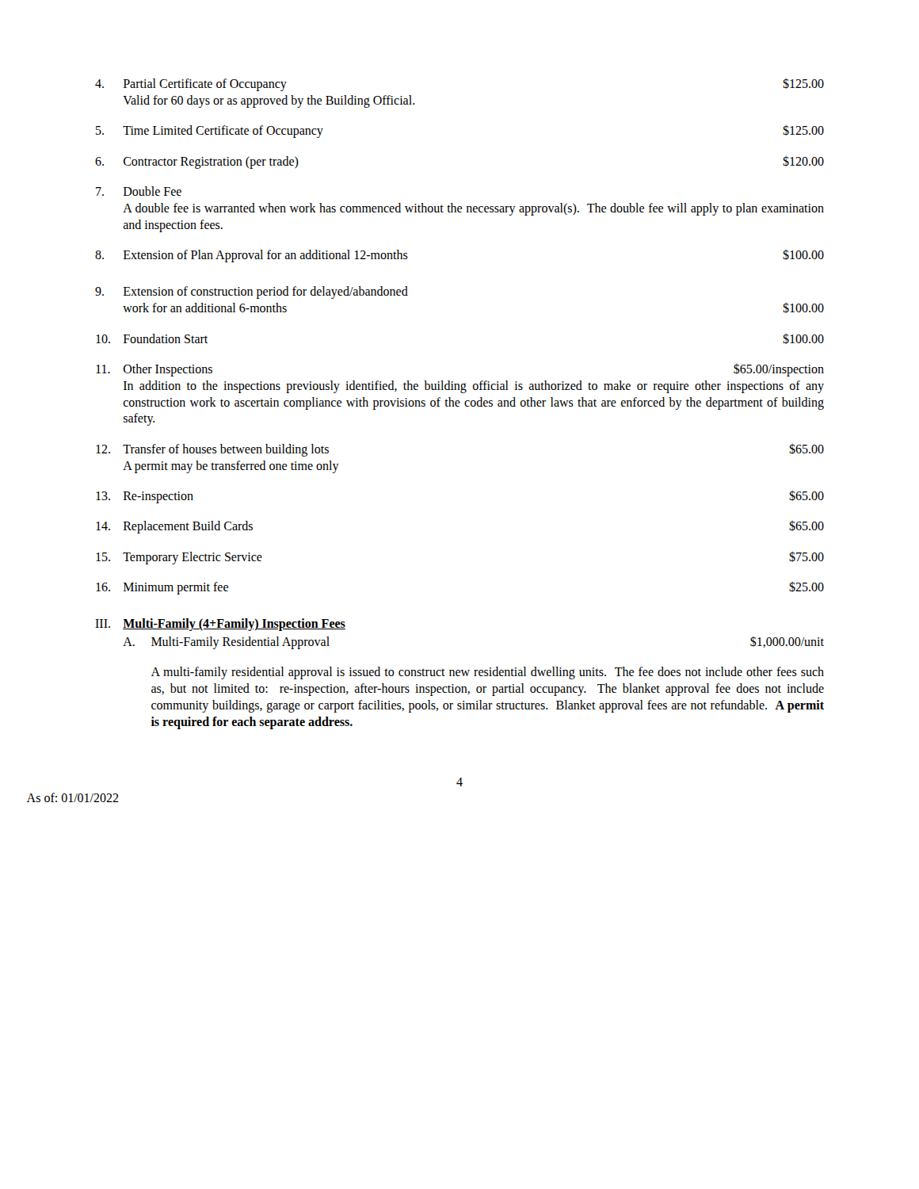4. Partial Certificate of Occupancy $125.00 Valid for 60 days or as approved by the Building Official.
5. Time Limited Certificate of Occupancy $125.00
6. Contractor Registration (per trade) $120.00
7. Double Fee A double fee is warranted when work has commenced without the necessary approval(s). The double fee will apply to plan examination and inspection fees.
8. Extension of Plan Approval for an additional 12-months $100.00
9. Extension of construction period for delayed/abandoned work for an additional 6-months $100.00
10. Foundation Start $100.00
11. Other Inspections $65.00/inspection In addition to the inspections previously identified, the building official is authorized to make or require other inspections of any construction work to ascertain compliance with provisions of the codes and other laws that are enforced by the department of building safety.
12. Transfer of houses between building lots $65.00 A permit may be transferred one time only
13. Re-inspection $65.00
14. Replacement Build Cards $65.00
15. Temporary Electric Service $75.00
16. Minimum permit fee $25.00
III. Multi-Family (4+Family) Inspection Fees
A. Multi-Family Residential Approval $1,000.00/unit
A multi-family residential approval is issued to construct new residential dwelling units. The fee does not include other fees such as, but not limited to: re-inspection, after-hours inspection, or partial occupancy. The blanket approval fee does not include community buildings, garage or carport facilities, pools, or similar structures. Blanket approval fees are not refundable. A permit is required for each separate address.
4
As of: 01/01/2022